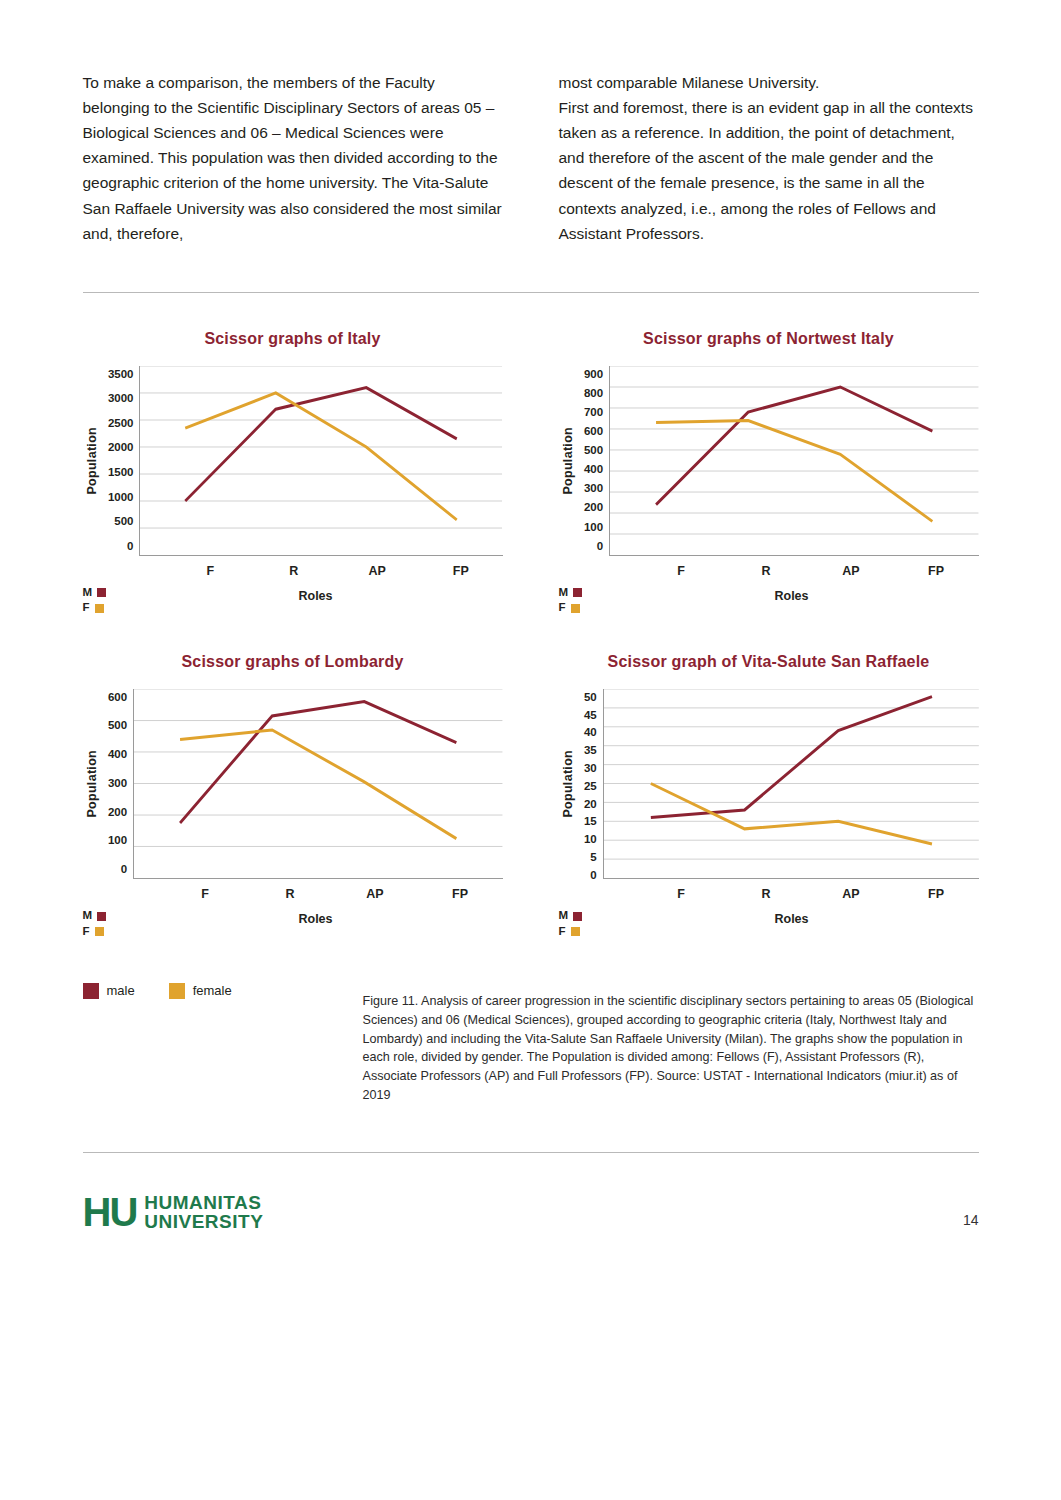To make a comparison, the members of the Faculty belonging to the Scientific Disciplinary Sectors of areas 05 – Biological Sciences and 06 – Medical Sciences were examined. This population was then divided according to the geographic criterion of the home university. The Vita-Salute San Raffaele University was also considered the most similar and, therefore,
most comparable Milanese University.
First and foremost, there is an evident gap in all the contexts taken as a reference. In addition, the point of detachment, and therefore of the ascent of the male gender and the descent of the female presence, is the same in all the contexts analyzed, i.e., among the roles of Fellows and Assistant Professors.
Scissor graphs of Italy
Population
3500
3000
2500
2000
1500
1000
500
0
FRAP FP
M
F
Roles
Scissor graphs of Nortwest Italy
Population
900
800
700
600
500
400
300
200
100
0
FRAP FP
M
F
Roles
Scissor graphs of Lombardy
Population
600
500
400
300
200
100
0
FRAP FP
M
F
Roles
Scissor graph of Vita-Salute San Raffaele
Population
50
45
40
35
30
25
20
15
10
5
0
FRAP FP
M
F
Roles
male
female
Figure 11. Analysis of career progression in the scientific disciplinary sectors pertaining to areas 05 (Biological Sciences) and 06 (Medical Sciences), grouped according to geographic criteria (Italy, Northwest Italy and Lombardy) and including the Vita-Salute San Raffaele University (Milan). The graphs show the population in each role, divided by gender. The Population is divided among: Fellows (F), Assistant Professors (R), Associate Professors (AP) and Full Professors (FP). Source: USTAT - International Indicators (miur.it) as of 2019
HU Humanitas University
14